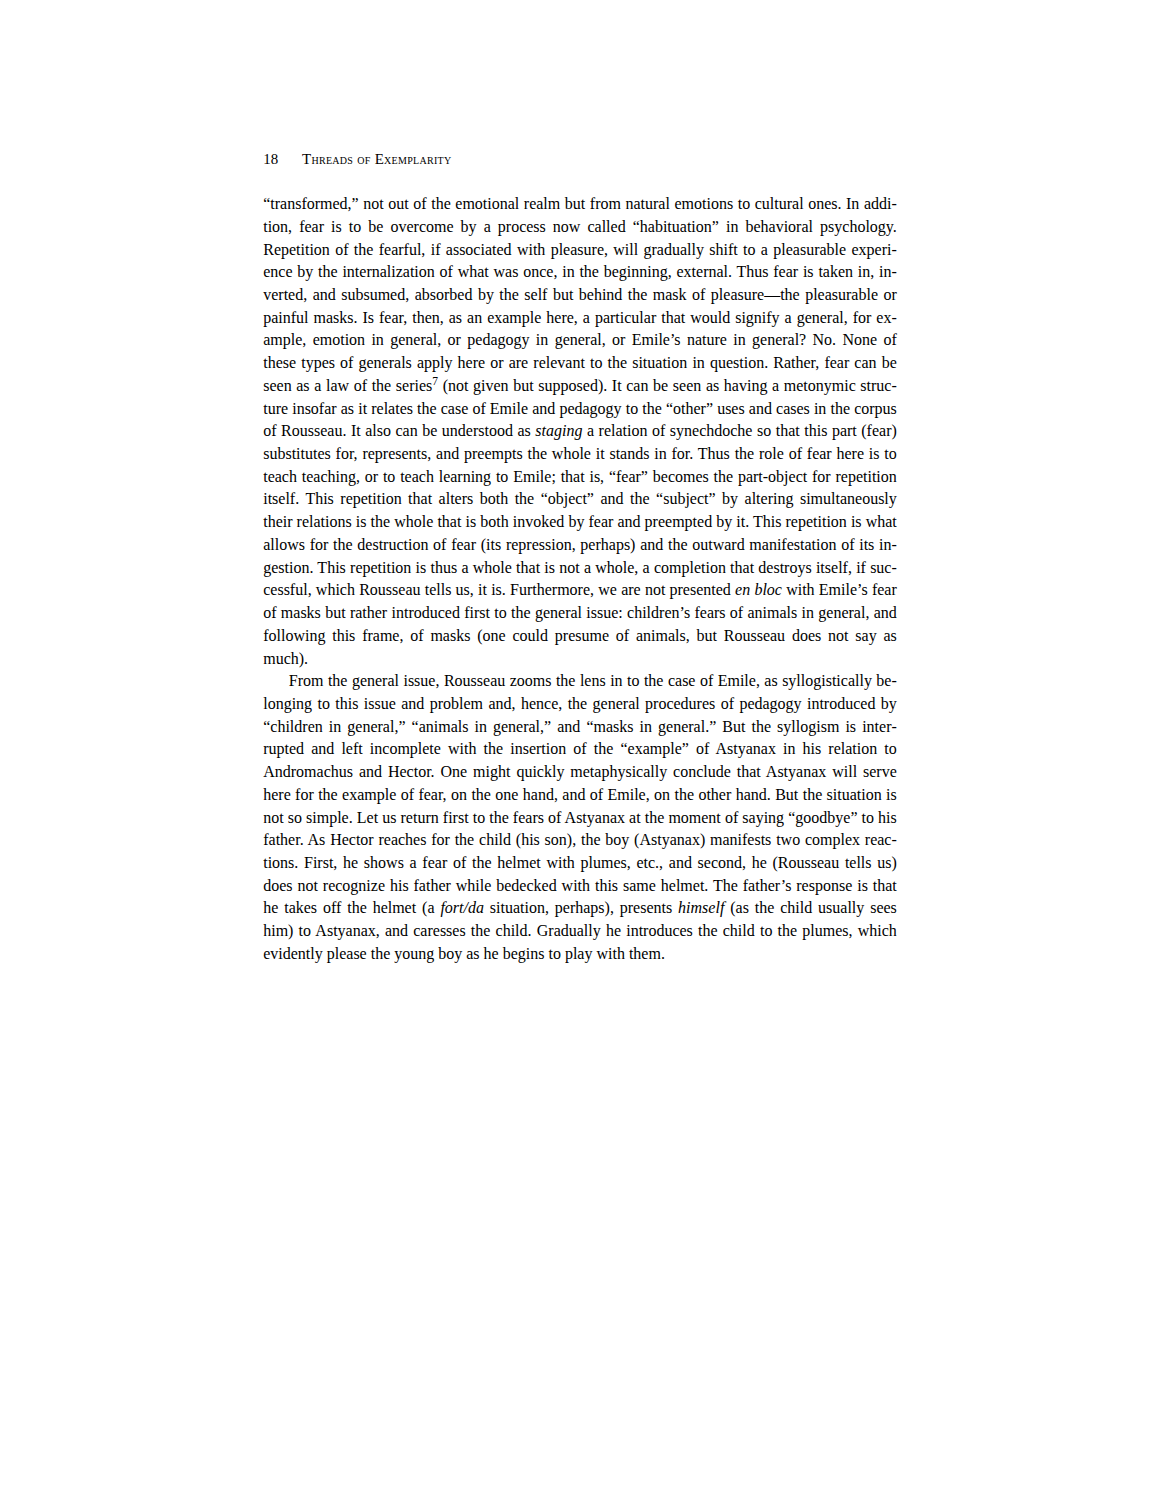18 Threads of Exemplarity
“transformed,” not out of the emotional realm but from natural emotions to cultural ones. In addition, fear is to be overcome by a process now called “habituation” in behavioral psychology. Repetition of the fearful, if associated with pleasure, will gradually shift to a pleasurable experience by the internalization of what was once, in the beginning, external. Thus fear is taken in, inverted, and subsumed, absorbed by the self but behind the mask of pleasure—the pleasurable or painful masks. Is fear, then, as an example here, a particular that would signify a general, for example, emotion in general, or pedagogy in general, or Emile’s nature in general? No. None of these types of generals apply here or are relevant to the situation in question. Rather, fear can be seen as a law of the series7 (not given but supposed). It can be seen as having a metonymic structure insofar as it relates the case of Emile and pedagogy to the “other” uses and cases in the corpus of Rousseau. It also can be understood as staging a relation of synechdoche so that this part (fear) substitutes for, represents, and preempts the whole it stands in for. Thus the role of fear here is to teach teaching, or to teach learning to Emile; that is, “fear” becomes the part-object for repetition itself. This repetition that alters both the “object” and the “subject” by altering simultaneously their relations is the whole that is both invoked by fear and preempted by it. This repetition is what allows for the destruction of fear (its repression, perhaps) and the outward manifestation of its ingestion. This repetition is thus a whole that is not a whole, a completion that destroys itself, if successful, which Rousseau tells us, it is. Furthermore, we are not presented en bloc with Emile’s fear of masks but rather introduced first to the general issue: children’s fears of animals in general, and following this frame, of masks (one could presume of animals, but Rousseau does not say as much).
From the general issue, Rousseau zooms the lens in to the case of Emile, as syllogistically belonging to this issue and problem and, hence, the general procedures of pedagogy introduced by “children in general,” “animals in general,” and “masks in general.” But the syllogism is interrupted and left incomplete with the insertion of the “example” of Astyanax in his relation to Andromachus and Hector. One might quickly metaphysically conclude that Astyanax will serve here for the example of fear, on the one hand, and of Emile, on the other hand. But the situation is not so simple. Let us return first to the fears of Astyanax at the moment of saying “goodbye” to his father. As Hector reaches for the child (his son), the boy (Astyanax) manifests two complex reactions. First, he shows a fear of the helmet with plumes, etc., and second, he (Rousseau tells us) does not recognize his father while bedecked with this same helmet. The father’s response is that he takes off the helmet (a fort/da situation, perhaps), presents himself (as the child usually sees him) to Astyanax, and caresses the child. Gradually he introduces the child to the plumes, which evidently please the young boy as he begins to play with them.